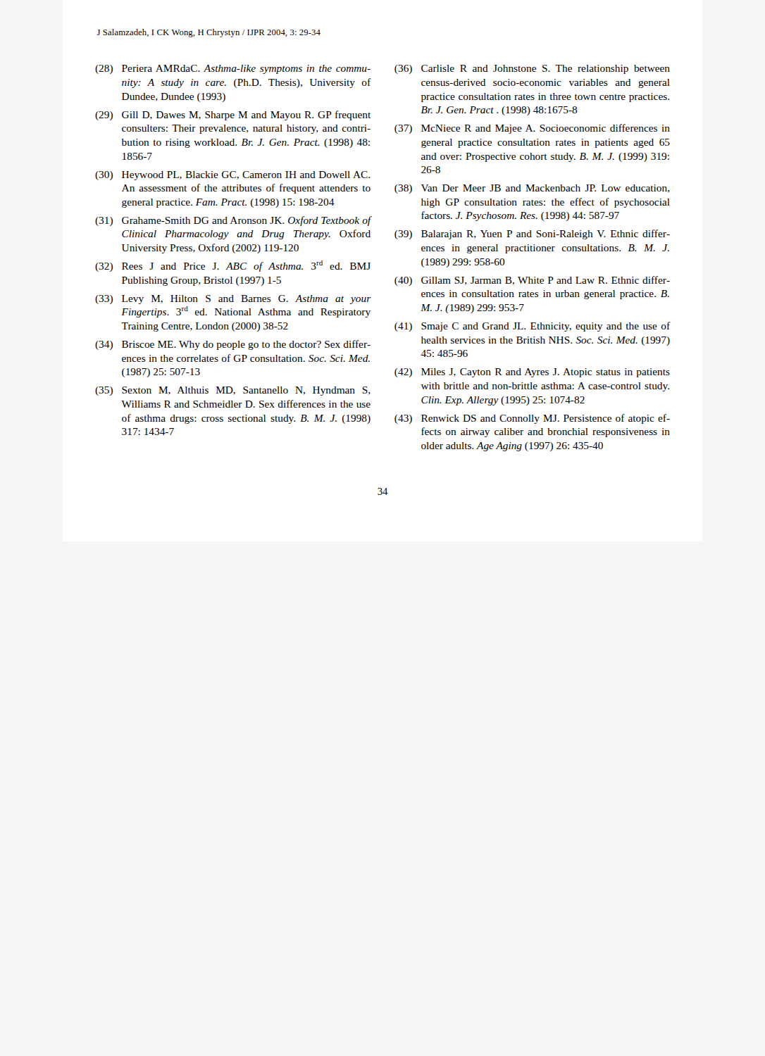J Salamzadeh, I CK Wong, H Chrystyn / IJPR 2004, 3: 29-34
(28) Periera AMRdaC. Asthma-like symptoms in the community: A study in care. (Ph.D. Thesis), University of Dundee, Dundee (1993)
(29) Gill D, Dawes M, Sharpe M and Mayou R. GP frequent consulters: Their prevalence, natural history, and contribution to rising workload. Br. J. Gen. Pract. (1998) 48: 1856-7
(30) Heywood PL, Blackie GC, Cameron IH and Dowell AC. An assessment of the attributes of frequent attenders to general practice. Fam. Pract. (1998) 15: 198-204
(31) Grahame-Smith DG and Aronson JK. Oxford Textbook of Clinical Pharmacology and Drug Therapy. Oxford University Press, Oxford (2002) 119-120
(32) Rees J and Price J. ABC of Asthma. 3rd ed. BMJ Publishing Group, Bristol (1997) 1-5
(33) Levy M, Hilton S and Barnes G. Asthma at your Fingertips. 3rd ed. National Asthma and Respiratory Training Centre, London (2000) 38-52
(34) Briscoe ME. Why do people go to the doctor? Sex differences in the correlates of GP consultation. Soc. Sci. Med. (1987) 25: 507-13
(35) Sexton M, Althuis MD, Santanello N, Hyndman S, Williams R and Schmeidler D. Sex differences in the use of asthma drugs: cross sectional study. B. M. J. (1998) 317: 1434-7
(36) Carlisle R and Johnstone S. The relationship between census-derived socio-economic variables and general practice consultation rates in three town centre practices. Br. J. Gen. Pract . (1998) 48:1675-8
(37) McNiece R and Majee A. Socioeconomic differences in general practice consultation rates in patients aged 65 and over: Prospective cohort study. B. M. J. (1999) 319: 26-8
(38) Van Der Meer JB and Mackenbach JP. Low education, high GP consultation rates: the effect of psychosocial factors. J. Psychosom. Res. (1998) 44: 587-97
(39) Balarajan R, Yuen P and Soni-Raleigh V. Ethnic differences in general practitioner consultations. B. M. J. (1989) 299: 958-60
(40) Gillam SJ, Jarman B, White P and Law R. Ethnic differences in consultation rates in urban general practice. B. M. J. (1989) 299: 953-7
(41) Smaje C and Grand JL. Ethnicity, equity and the use of health services in the British NHS. Soc. Sci. Med. (1997) 45: 485-96
(42) Miles J, Cayton R and Ayres J. Atopic status in patients with brittle and non-brittle asthma: A case-control study. Clin. Exp. Allergy (1995) 25: 1074-82
(43) Renwick DS and Connolly MJ. Persistence of atopic effects on airway caliber and bronchial responsiveness in older adults. Age Aging (1997) 26: 435-40
34